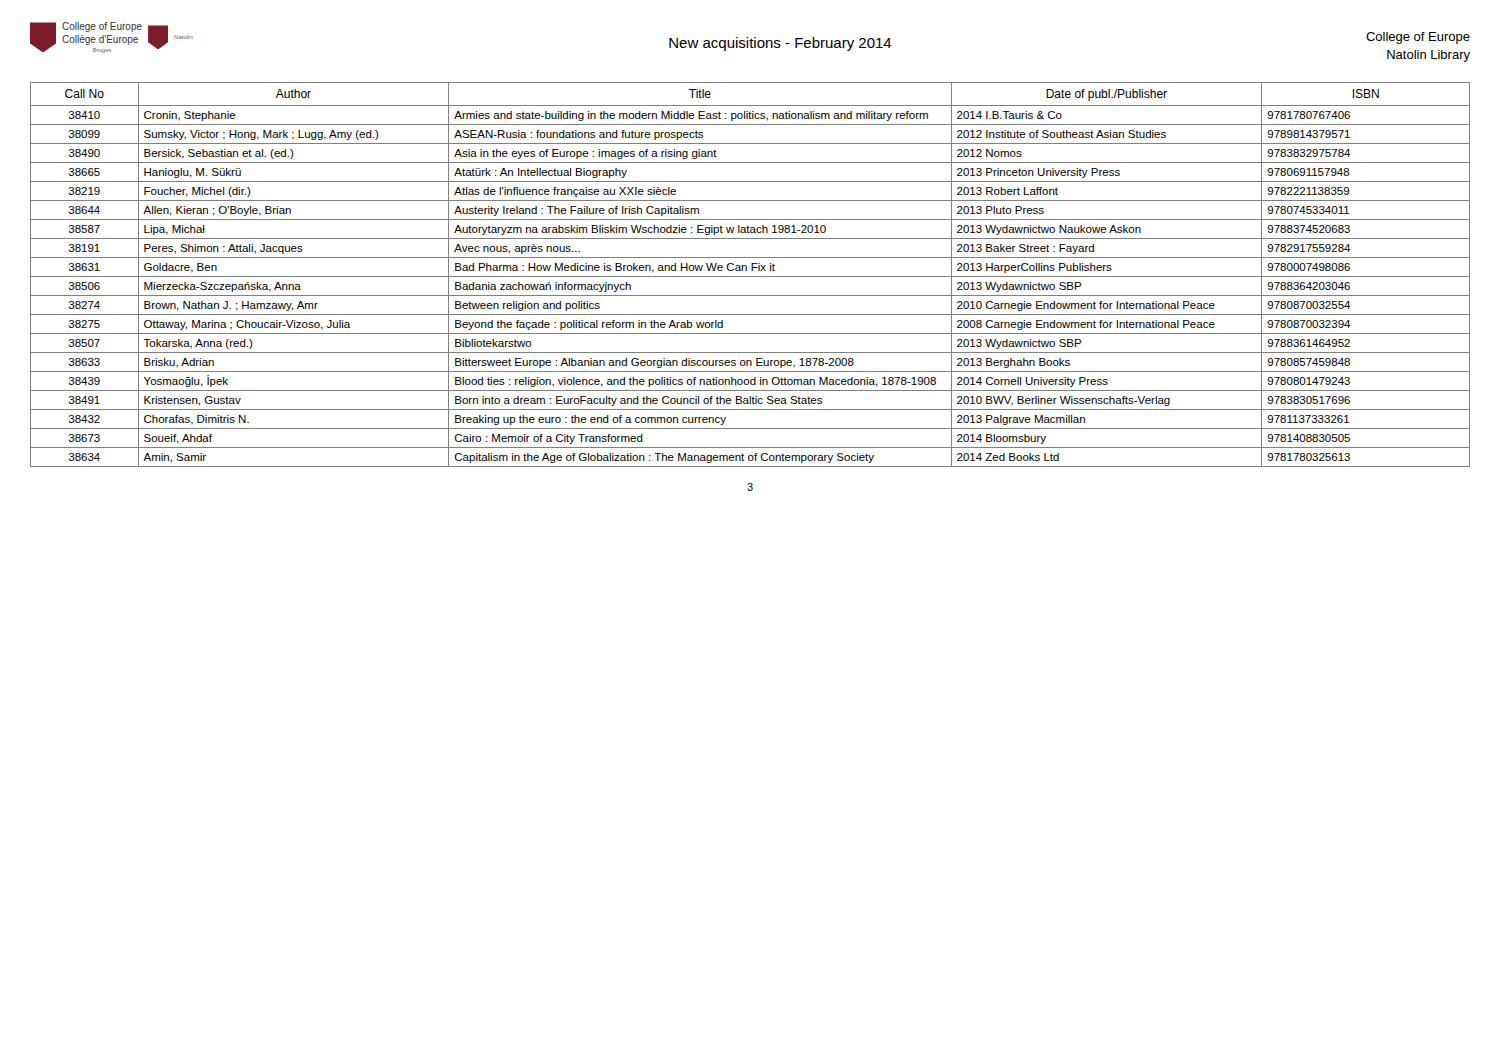College of Europe
Collège d'Europe
Bruges
Natolin
New acquisitions - February 2014
College of Europe
Natolin Library
| Call No | Author | Title | Date of publ./Publisher | ISBN |
| --- | --- | --- | --- | --- |
| 38410 | Cronin, Stephanie | Armies and state-building in the modern Middle East : politics, nationalism and military reform | 2014 I.B.Tauris & Co | 9781780767406 |
| 38099 | Sumsky, Victor ; Hong, Mark ; Lugg, Amy (ed.) | ASEAN-Rusia : foundations and future prospects | 2012 Institute of Southeast Asian Studies | 9789814379571 |
| 38490 | Bersick, Sebastian et al. (ed.) | Asia in the eyes of Europe : images of a rising giant | 2012 Nomos | 9783832975784 |
| 38665 | Hanioglu, M. Sükrü | Atatürk : An Intellectual Biography | 2013 Princeton University Press | 9780691157948 |
| 38219 | Foucher, Michel (dir.) | Atlas de l'influence française au XXIe siècle | 2013 Robert Laffont | 9782221138359 |
| 38644 | Allen, Kieran ; O'Boyle, Brian | Austerity Ireland : The Failure of Irish Capitalism | 2013 Pluto Press | 9780745334011 |
| 38587 | Lipa, Michał | Autorytaryzm na arabskim Bliskim Wschodzie : Egipt w latach 1981-2010 | 2013 Wydawnictwo Naukowe Askon | 9788374520683 |
| 38191 | Peres, Shimon : Attali, Jacques | Avec nous, après nous... | 2013 Baker Street : Fayard | 9782917559284 |
| 38631 | Goldacre, Ben | Bad Pharma : How Medicine is Broken, and How We Can Fix it | 2013 HarperCollins Publishers | 9780007498086 |
| 38506 | Mierzecka-Szczepańska, Anna | Badania zachowań informacyjnych | 2013 Wydawnictwo SBP | 9788364203046 |
| 38274 | Brown, Nathan J. ; Hamzawy, Amr | Between religion and politics | 2010 Carnegie Endowment for International Peace | 9780870032554 |
| 38275 | Ottaway, Marina ; Choucair-Vizoso, Julia | Beyond the façade : political reform in the Arab world | 2008 Carnegie Endowment for International Peace | 9780870032394 |
| 38507 | Tokarska, Anna (red.) | Bibliotekarstwo | 2013 Wydawnictwo SBP | 9788361464952 |
| 38633 | Brisku, Adrian | Bittersweet Europe : Albanian and Georgian discourses on Europe, 1878-2008 | 2013 Berghahn Books | 9780857459848 |
| 38439 | Yosmaoğlu, İpek | Blood ties : religion, violence, and the politics of nationhood in Ottoman Macedonia, 1878-1908 | 2014 Cornell University Press | 9780801479243 |
| 38491 | Kristensen, Gustav | Born into a dream : EuroFaculty and the Council of the Baltic Sea States | 2010 BWV, Berliner Wissenschafts-Verlag | 9783830517696 |
| 38432 | Chorafas, Dimitris N. | Breaking up the euro : the end of a common currency | 2013 Palgrave Macmillan | 9781137333261 |
| 38673 | Soueif, Ahdaf | Cairo : Memoir of a City Transformed | 2014 Bloomsbury | 9781408830505 |
| 38634 | Amin, Samir | Capitalism in the Age of Globalization : The Management of Contemporary Society | 2014 Zed Books Ltd | 9781780325613 |
3